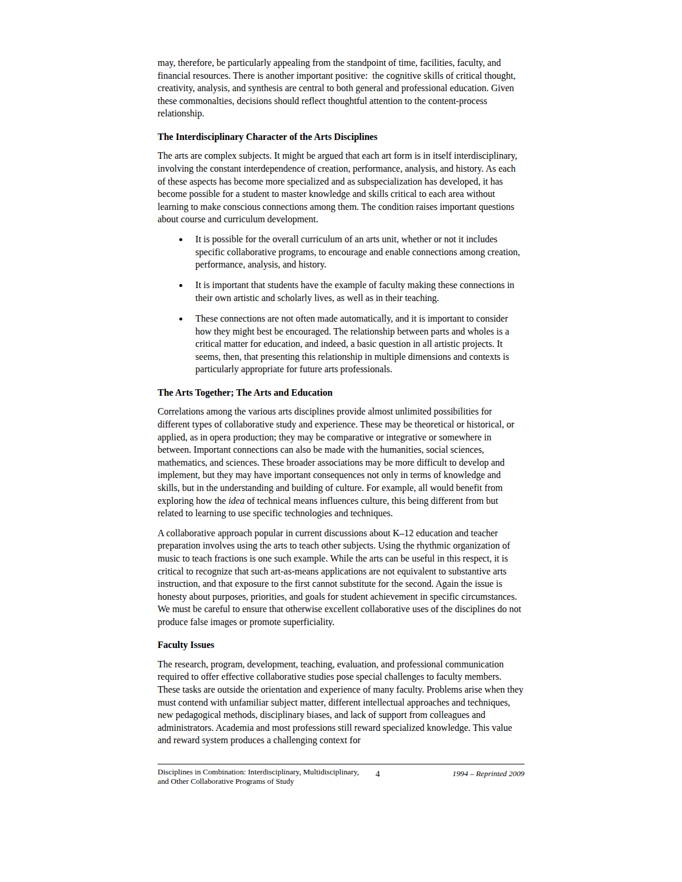may, therefore, be particularly appealing from the standpoint of time, facilities, faculty, and financial resources. There is another important positive: the cognitive skills of critical thought, creativity, analysis, and synthesis are central to both general and professional education. Given these commonalties, decisions should reflect thoughtful attention to the content-process relationship.
The Interdisciplinary Character of the Arts Disciplines
The arts are complex subjects. It might be argued that each art form is in itself interdisciplinary, involving the constant interdependence of creation, performance, analysis, and history. As each of these aspects has become more specialized and as subspecialization has developed, it has become possible for a student to master knowledge and skills critical to each area without learning to make conscious connections among them. The condition raises important questions about course and curriculum development.
It is possible for the overall curriculum of an arts unit, whether or not it includes specific collaborative programs, to encourage and enable connections among creation, performance, analysis, and history.
It is important that students have the example of faculty making these connections in their own artistic and scholarly lives, as well as in their teaching.
These connections are not often made automatically, and it is important to consider how they might best be encouraged. The relationship between parts and wholes is a critical matter for education, and indeed, a basic question in all artistic projects. It seems, then, that presenting this relationship in multiple dimensions and contexts is particularly appropriate for future arts professionals.
The Arts Together; The Arts and Education
Correlations among the various arts disciplines provide almost unlimited possibilities for different types of collaborative study and experience. These may be theoretical or historical, or applied, as in opera production; they may be comparative or integrative or somewhere in between. Important connections can also be made with the humanities, social sciences, mathematics, and sciences. These broader associations may be more difficult to develop and implement, but they may have important consequences not only in terms of knowledge and skills, but in the understanding and building of culture. For example, all would benefit from exploring how the idea of technical means influences culture, this being different from but related to learning to use specific technologies and techniques.
A collaborative approach popular in current discussions about K–12 education and teacher preparation involves using the arts to teach other subjects. Using the rhythmic organization of music to teach fractions is one such example. While the arts can be useful in this respect, it is critical to recognize that such art-as-means applications are not equivalent to substantive arts instruction, and that exposure to the first cannot substitute for the second. Again the issue is honesty about purposes, priorities, and goals for student achievement in specific circumstances. We must be careful to ensure that otherwise excellent collaborative uses of the disciplines do not produce false images or promote superficiality.
Faculty Issues
The research, program, development, teaching, evaluation, and professional communication required to offer effective collaborative studies pose special challenges to faculty members. These tasks are outside the orientation and experience of many faculty. Problems arise when they must contend with unfamiliar subject matter, different intellectual approaches and techniques, new pedagogical methods, disciplinary biases, and lack of support from colleagues and administrators. Academia and most professions still reward specialized knowledge. This value and reward system produces a challenging context for
Disciplines in Combination: Interdisciplinary, Multidisciplinary,
and Other Collaborative Programs of Study
4
1994 – Reprinted 2009